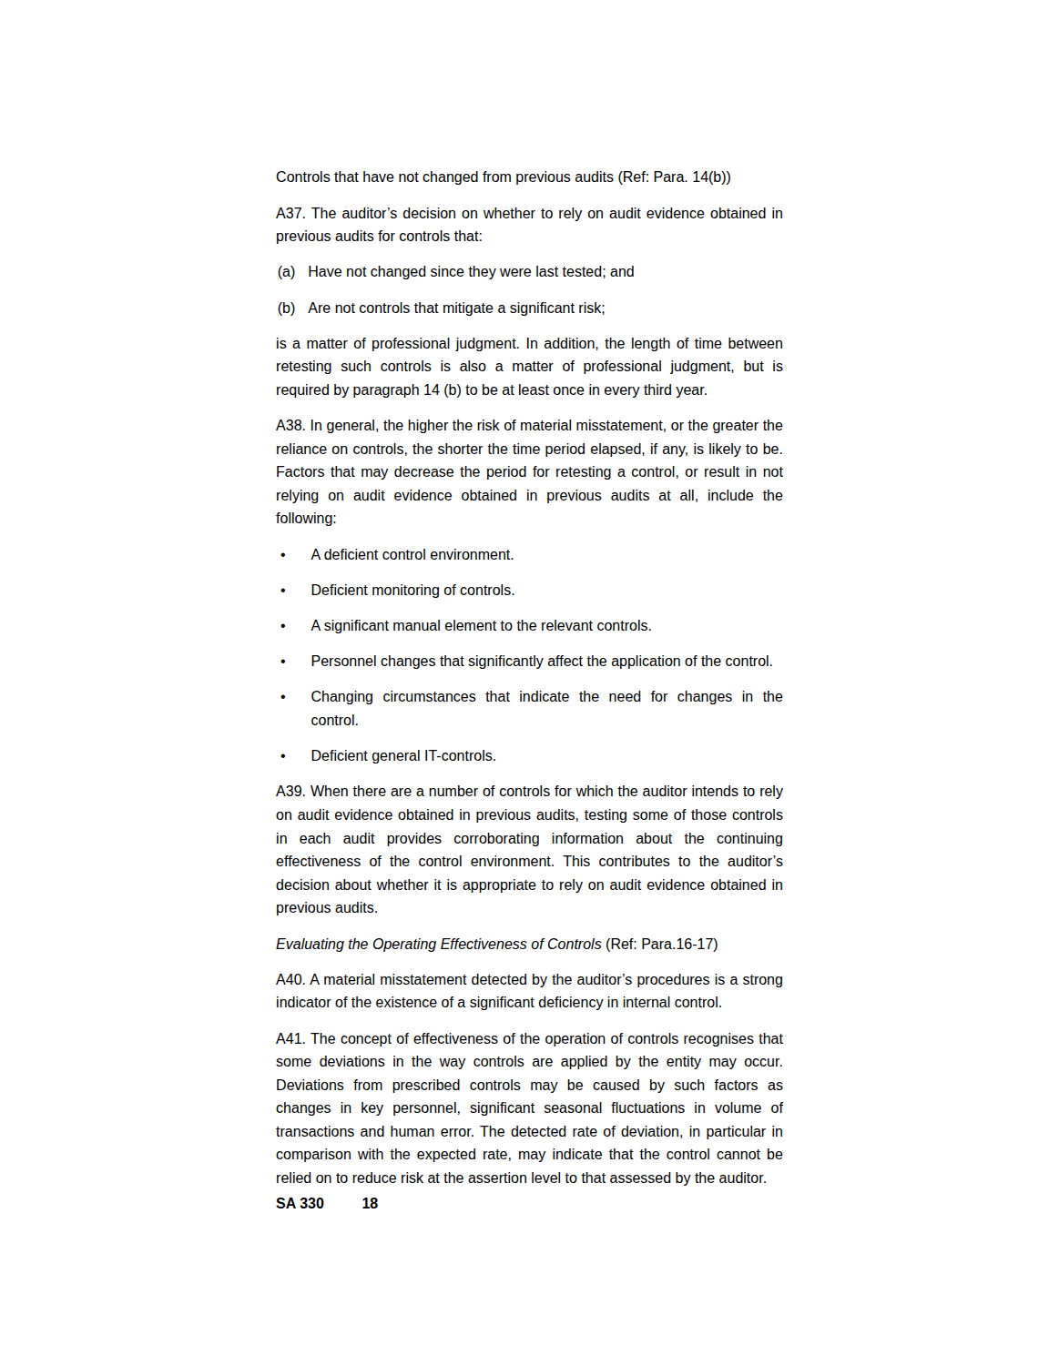Controls that have not changed from previous audits (Ref: Para. 14(b))
A37. The auditor’s decision on whether to rely on audit evidence obtained in previous audits for controls that:
(a)
Have not changed since they were last tested; and
(b)
Are not controls that mitigate a significant risk;
is a matter of professional judgment. In addition, the length of time between retesting such controls is also a matter of professional judgment, but is required by paragraph 14 (b) to be at least once in every third year.
A38. In general, the higher the risk of material misstatement, or the greater the reliance on controls, the shorter the time period elapsed, if any, is likely to be. Factors that may decrease the period for retesting a control, or result in not relying on audit evidence obtained in previous audits at all, include the following:
•
A deficient control environment.
•
Deficient monitoring of controls.
•
A significant manual element to the relevant controls.
•
Personnel changes that significantly affect the application of the control.
•
Changing circumstances that indicate the need for changes in the control.
•
Deficient general IT-controls.
A39. When there are a number of controls for which the auditor intends to rely on audit evidence obtained in previous audits, testing some of those controls in each audit provides corroborating information about the continuing effectiveness of the control environment. This contributes to the auditor’s decision about whether it is appropriate to rely on audit evidence obtained in previous audits.
Evaluating the Operating Effectiveness of Controls (Ref: Para.16-17)
A40. A material misstatement detected by the auditor’s procedures is a strong indicator of the existence of a significant deficiency in internal control.
A41. The concept of effectiveness of the operation of controls recognises that some deviations in the way controls are applied by the entity may occur. Deviations from prescribed controls may be caused by such factors as changes in key personnel, significant seasonal fluctuations in volume of transactions and human error. The detected rate of deviation, in particular in comparison with the expected rate, may indicate that the control cannot be relied on to reduce risk at the assertion level to that assessed by the auditor.
SA 330 18